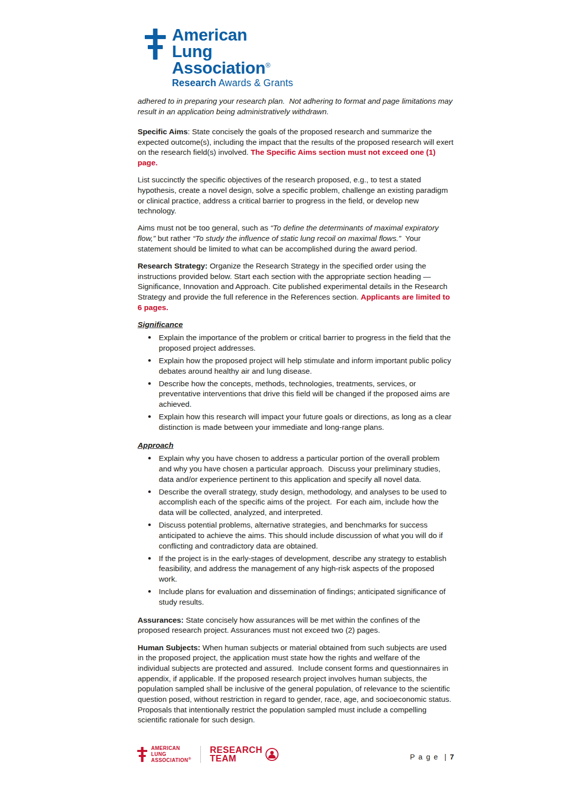American Lung Association® Research Awards & Grants
adhered to in preparing your research plan. Not adhering to format and page limitations may result in an application being administratively withdrawn.
Specific Aims: State concisely the goals of the proposed research and summarize the expected outcome(s), including the impact that the results of the proposed research will exert on the research field(s) involved. The Specific Aims section must not exceed one (1) page.
List succinctly the specific objectives of the research proposed, e.g., to test a stated hypothesis, create a novel design, solve a specific problem, challenge an existing paradigm or clinical practice, address a critical barrier to progress in the field, or develop new technology.
Aims must not be too general, such as “To define the determinants of maximal expiratory flow,” but rather “To study the influence of static lung recoil on maximal flows.” Your statement should be limited to what can be accomplished during the award period.
Research Strategy: Organize the Research Strategy in the specified order using the instructions provided below. Start each section with the appropriate section heading — Significance, Innovation and Approach. Cite published experimental details in the Research Strategy and provide the full reference in the References section. Applicants are limited to 6 pages.
Significance
Explain the importance of the problem or critical barrier to progress in the field that the proposed project addresses.
Explain how the proposed project will help stimulate and inform important public policy debates around healthy air and lung disease.
Describe how the concepts, methods, technologies, treatments, services, or preventative interventions that drive this field will be changed if the proposed aims are achieved.
Explain how this research will impact your future goals or directions, as long as a clear distinction is made between your immediate and long-range plans.
Approach
Explain why you have chosen to address a particular portion of the overall problem and why you have chosen a particular approach. Discuss your preliminary studies, data and/or experience pertinent to this application and specify all novel data.
Describe the overall strategy, study design, methodology, and analyses to be used to accomplish each of the specific aims of the project. For each aim, include how the data will be collected, analyzed, and interpreted.
Discuss potential problems, alternative strategies, and benchmarks for success anticipated to achieve the aims. This should include discussion of what you will do if conflicting and contradictory data are obtained.
If the project is in the early-stages of development, describe any strategy to establish feasibility, and address the management of any high-risk aspects of the proposed work.
Include plans for evaluation and dissemination of findings; anticipated significance of study results.
Assurances: State concisely how assurances will be met within the confines of the proposed research project. Assurances must not exceed two (2) pages.
Human Subjects: When human subjects or material obtained from such subjects are used in the proposed project, the application must state how the rights and welfare of the individual subjects are protected and assured. Include consent forms and questionnaires in appendix, if applicable. If the proposed research project involves human subjects, the population sampled shall be inclusive of the general population, of relevance to the scientific question posed, without restriction in regard to gender, race, age, and socioeconomic status. Proposals that intentionally restrict the population sampled must include a compelling scientific rationale for such design.
American
Lung
Association®
Research
Team
P a g e | 7